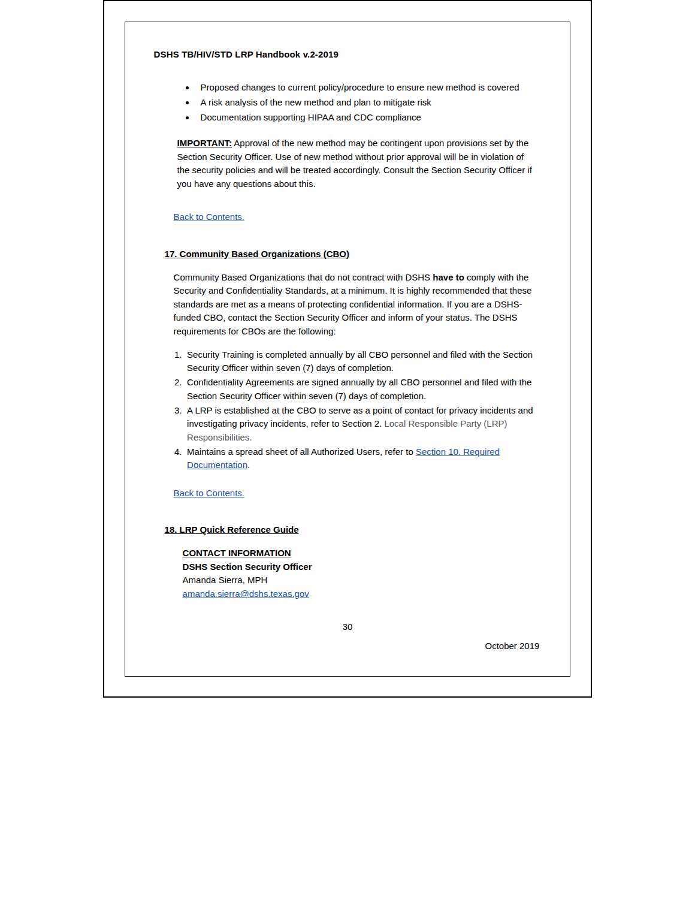DSHS TB/HIV/STD LRP Handbook v.2-2019
Proposed changes to current policy/procedure to ensure new method is covered
A risk analysis of the new method and plan to mitigate risk
Documentation supporting HIPAA and CDC compliance
IMPORTANT: Approval of the new method may be contingent upon provisions set by the Section Security Officer. Use of new method without prior approval will be in violation of the security policies and will be treated accordingly. Consult the Section Security Officer if you have any questions about this.
Back to Contents.
17. Community Based Organizations (CBO)
Community Based Organizations that do not contract with DSHS have to comply with the Security and Confidentiality Standards, at a minimum. It is highly recommended that these standards are met as a means of protecting confidential information. If you are a DSHS-funded CBO, contact the Section Security Officer and inform of your status. The DSHS requirements for CBOs are the following:
Security Training is completed annually by all CBO personnel and filed with the Section Security Officer within seven (7) days of completion.
Confidentiality Agreements are signed annually by all CBO personnel and filed with the Section Security Officer within seven (7) days of completion.
A LRP is established at the CBO to serve as a point of contact for privacy incidents and investigating privacy incidents, refer to Section 2. Local Responsible Party (LRP) Responsibilities.
Maintains a spread sheet of all Authorized Users, refer to Section 10. Required Documentation.
Back to Contents.
18. LRP Quick Reference Guide
CONTACT INFORMATION
DSHS Section Security Officer
Amanda Sierra, MPH
amanda.sierra@dshs.texas.gov
30
October 2019